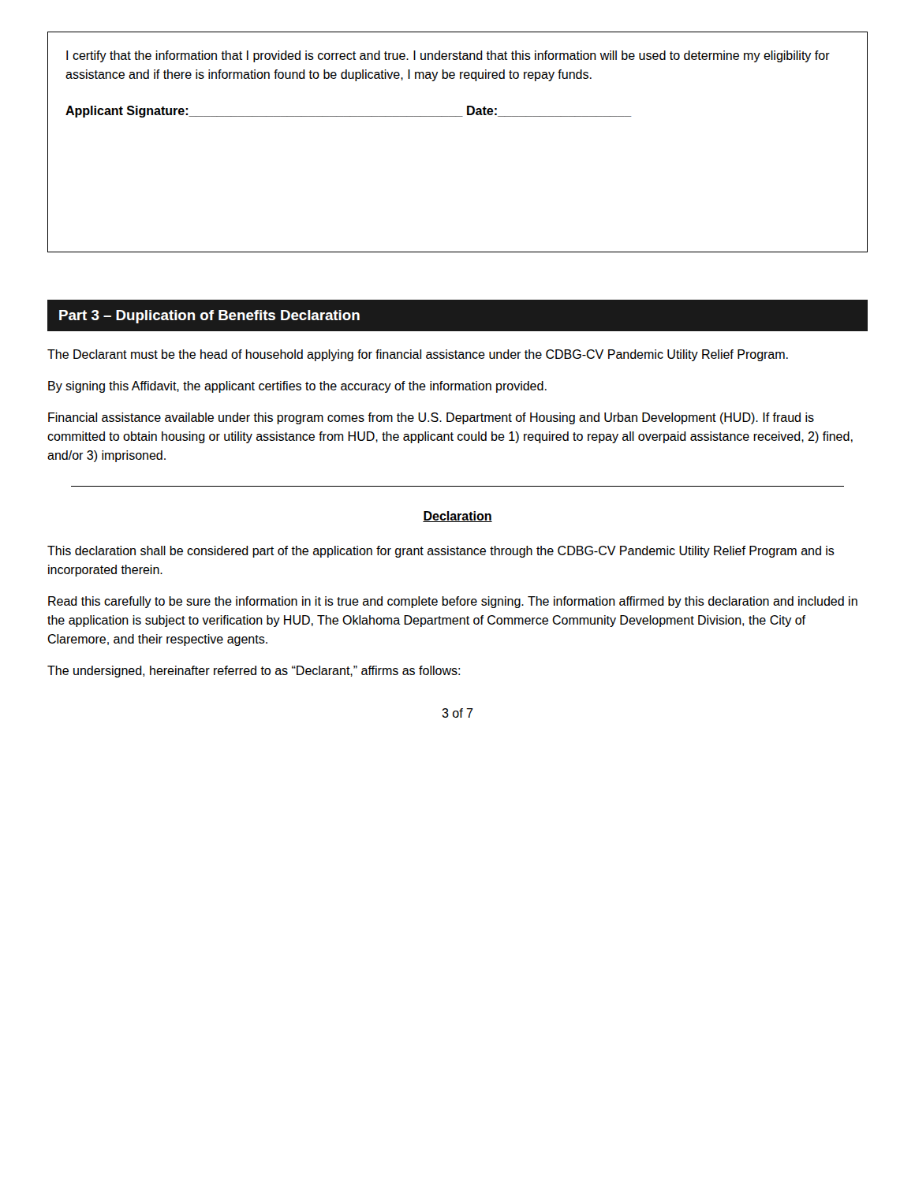I certify that the information that I provided is correct and true. I understand that this information will be used to determine my eligibility for assistance and if there is information found to be duplicative, I may be required to repay funds.
Applicant Signature:_______________________________________ Date:___________________
Part 3 – Duplication of Benefits Declaration
The Declarant must be the head of household applying for financial assistance under the CDBG-CV Pandemic Utility Relief Program.
By signing this Affidavit, the applicant certifies to the accuracy of the information provided.
Financial assistance available under this program comes from the U.S. Department of Housing and Urban Development (HUD). If fraud is committed to obtain housing or utility assistance from HUD, the applicant could be 1) required to repay all overpaid assistance received, 2) fined, and/or 3) imprisoned.
Declaration
This declaration shall be considered part of the application for grant assistance through the CDBG-CV Pandemic Utility Relief Program and is incorporated therein.
Read this carefully to be sure the information in it is true and complete before signing. The information affirmed by this declaration and included in the application is subject to verification by HUD, The Oklahoma Department of Commerce Community Development Division, the City of Claremore, and their respective agents.
The undersigned, hereinafter referred to as “Declarant,” affirms as follows:
3 of 7